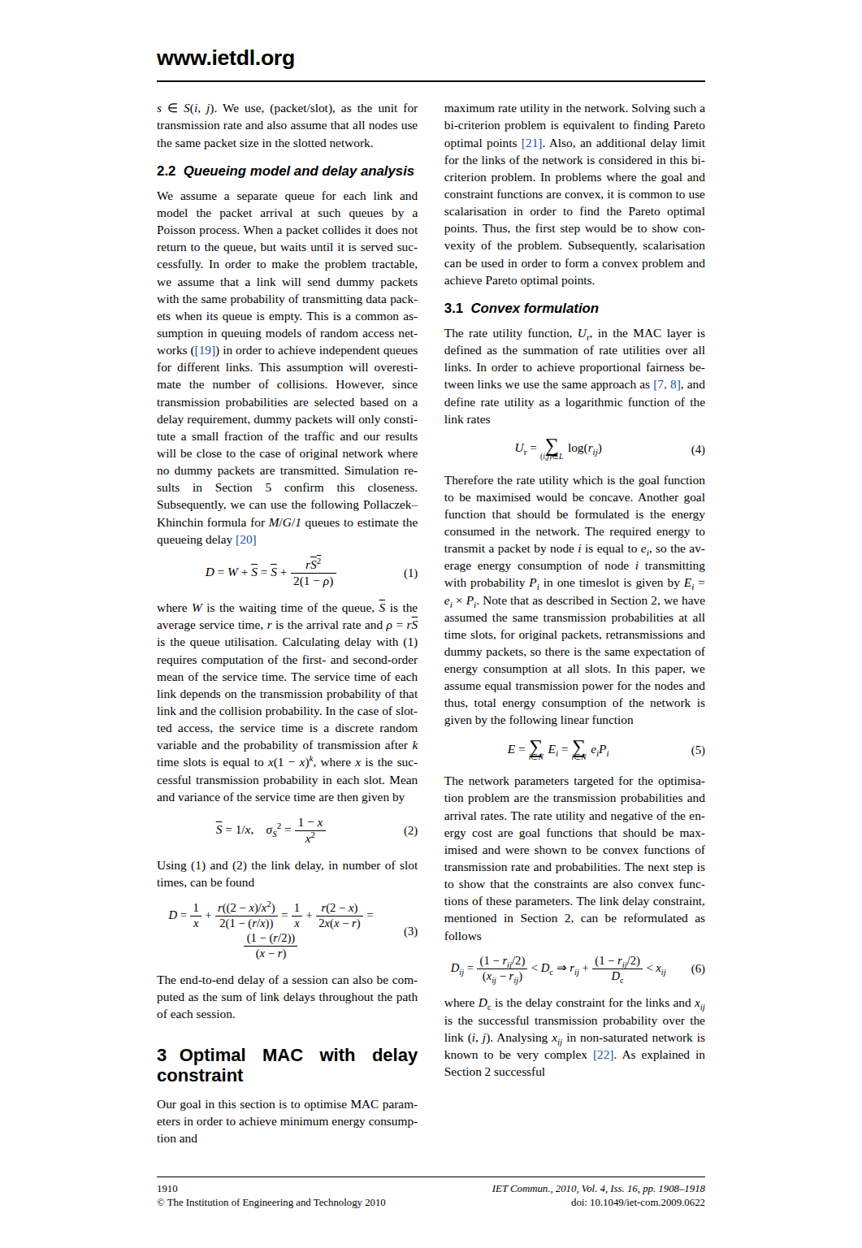www.ietdl.org
s ∈ S(i, j). We use, (packet/slot), as the unit for transmission rate and also assume that all nodes use the same packet size in the slotted network.
2.2 Queueing model and delay analysis
We assume a separate queue for each link and model the packet arrival at such queues by a Poisson process. When a packet collides it does not return to the queue, but waits until it is served successfully. In order to make the problem tractable, we assume that a link will send dummy packets with the same probability of transmitting data packets when its queue is empty. This is a common assumption in queuing models of random access networks ([19]) in order to achieve independent queues for different links. This assumption will overestimate the number of collisions. However, since transmission probabilities are selected based on a delay requirement, dummy packets will only constitute a small fraction of the traffic and our results will be close to the case of original network where no dummy packets are transmitted. Simulation results in Section 5 confirm this closeness. Subsequently, we can use the following Pollaczek–Khinchin formula for M/G/1 queues to estimate the queueing delay [20]
D = W + S = S + rS22(1 − ρ)
(1)
where W is the waiting time of the queue, S is the average service time, r is the arrival rate and ρ = rS is the queue utilisation. Calculating delay with (1) requires computation of the first- and second-order mean of the service time. The service time of each link depends on the transmission probability of that link and the collision probability. In the case of slotted access, the service time is a discrete random variable and the probability of transmission after k time slots is equal to x(1 − x)k, where x is the successful transmission probability in each slot. Mean and variance of the service time are then given by
S = 1/x, σS2 = 1 − x x2
(2)
Using (1) and (2) the link delay, in number of slot times, can be found
D = 1 x + r((2 − x)/x2) 2(1 − (r/x)) = 1 x + r(2 − x) 2x(x − r) = (1 − (r/2))(x − r)
(3)
The end-to-end delay of a session can also be computed as the sum of link delays throughout the path of each session.
3 Optimal MAC with delay constraint
Our goal in this section is to optimise MAC parameters in order to achieve minimum energy consumption and
maximum rate utility in the network. Solving such a bi-criterion problem is equivalent to finding Pareto optimal points [21]. Also, an additional delay limit for the links of the network is considered in this bi-criterion problem. In problems where the goal and constraint functions are convex, it is common to use scalarisation in order to find the Pareto optimal points. Thus, the first step would be to show convexity of the problem. Subsequently, scalarisation can be used in order to form a convex problem and achieve Pareto optimal points.
3.1 Convex formulation
The rate utility function, Ur, in the MAC layer is defined as the summation of rate utilities over all links. In order to achieve proportional fairness between links we use the same approach as [7, 8], and define rate utility as a logarithmic function of the link rates
Ur = ∑(i,j)∈L log(rij)
(4)
Therefore the rate utility which is the goal function to be maximised would be concave. Another goal function that should be formulated is the energy consumed in the network. The required energy to transmit a packet by node i is equal to ei, so the average energy consumption of node i transmitting with probability Pi in one timeslot is given by Ei = ei × Pi. Note that as described in Section 2, we have assumed the same transmission probabilities at all time slots, for original packets, retransmissions and dummy packets, so there is the same expectation of energy consumption at all slots. In this paper, we assume equal transmission power for the nodes and thus, total energy consumption of the network is given by the following linear function
E = ∑i∈N Ei = ∑i∈N eiPi
(5)
The network parameters targeted for the optimisation problem are the transmission probabilities and arrival rates. The rate utility and negative of the energy cost are goal functions that should be maximised and were shown to be convex functions of transmission rate and probabilities. The next step is to show that the constraints are also convex functions of these parameters. The link delay constraint, mentioned in Section 2, can be reformulated as follows
Dij = (1 − rij/2)(xij − rij) < Dc ⇒ rij + (1 − rij/2) Dc < xij
(6)
where Dc is the delay constraint for the links and xij is the successful transmission probability over the link (i, j). Analysing xij in non-saturated network is known to be very complex [22]. As explained in Section 2 successful
1910
© The Institution of Engineering and Technology 2010
IET Commun., 2010, Vol. 4, Iss. 16, pp. 1908–1918
doi: 10.1049/iet-com.2009.0622